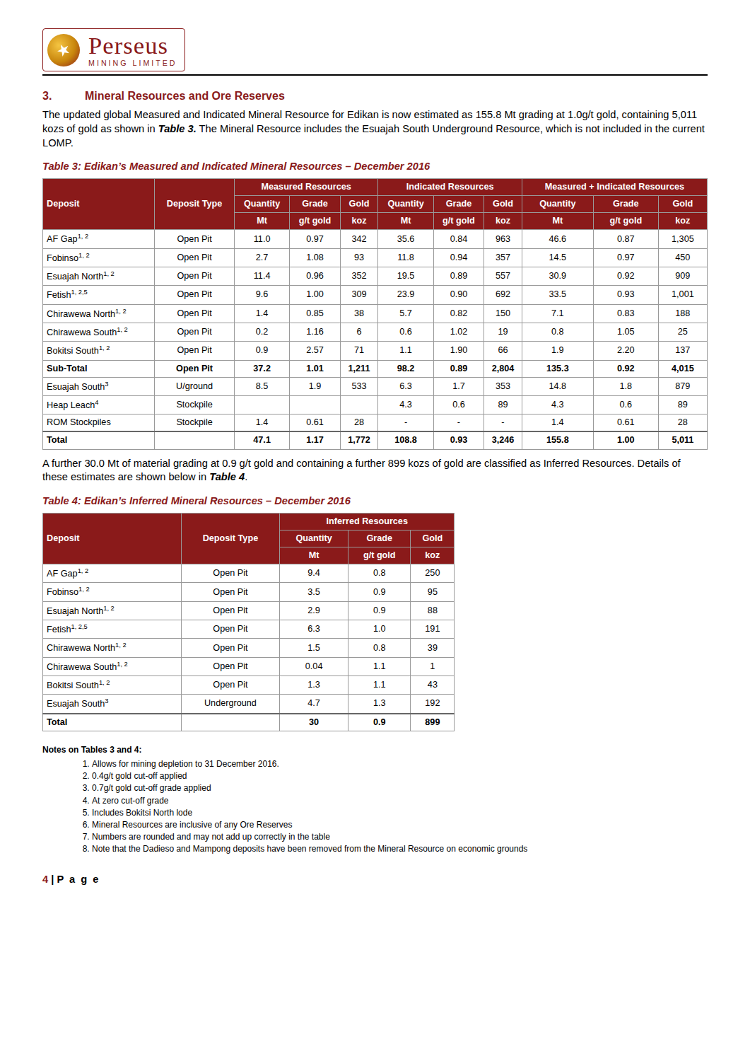Perseus MINING LIMITED
3. Mineral Resources and Ore Reserves
The updated global Measured and Indicated Mineral Resource for Edikan is now estimated as 155.8 Mt grading at 1.0g/t gold, containing 5,011 kozs of gold as shown in Table 3. The Mineral Resource includes the Esuajah South Underground Resource, which is not included in the current LOMP.
Table 3: Edikan’s Measured and Indicated Mineral Resources – December 2016
| Deposit | Deposit Type | Measured Resources | Indicated Resources | Measured + Indicated Resources |
| --- | --- | --- | --- | --- |
| Quantity | Grade | Gold | Quantity | Grade | Gold | Quantity | Grade | Gold |
| Mt | g/t gold | koz | Mt | g/t gold | koz | Mt | g/t gold | koz |
| AF Gap 1, 2 | Open Pit | 11.0 | 0.97 | 342 | 35.6 | 0.84 | 963 | 46.6 | 0.87 | 1,305 |
| Fobinso 1, 2 | Open Pit | 2.7 | 1.08 | 93 | 11.8 | 0.94 | 357 | 14.5 | 0.97 | 450 |
| Esuajah North 1, 2 | Open Pit | 11.4 | 0.96 | 352 | 19.5 | 0.89 | 557 | 30.9 | 0.92 | 909 |
| Fetish 1, 2,5 | Open Pit | 9.6 | 1.00 | 309 | 23.9 | 0.90 | 692 | 33.5 | 0.93 | 1,001 |
| Chirawewa North 1, 2 | Open Pit | 1.4 | 0.85 | 38 | 5.7 | 0.82 | 150 | 7.1 | 0.83 | 188 |
| Chirawewa South 1, 2 | Open Pit | 0.2 | 1.16 | 6 | 0.6 | 1.02 | 19 | 0.8 | 1.05 | 25 |
| Bokitsi South 1, 2 | Open Pit | 0.9 | 2.57 | 71 | 1.1 | 1.90 | 66 | 1.9 | 2.20 | 137 |
| Sub-Total | Open Pit | 37.2 | 1.01 | 1,211 | 98.2 | 0.89 | 2,804 | 135.3 | 0.92 | 4,015 |
| Esuajah South 3 | U/ground | 8.5 | 1.9 | 533 | 6.3 | 1.7 | 353 | 14.8 | 1.8 | 879 |
| Heap Leach 4 | Stockpile | | | | 4.3 | 0.6 | 89 | 4.3 | 0.6 | 89 |
| ROM Stockpiles | Stockpile | 1.4 | 0.61 | 28 | - | - | - | 1.4 | 0.61 | 28 |
| Total | | 47.1 | 1.17 | 1,772 | 108.8 | 0.93 | 3,246 | 155.8 | 1.00 | 5,011 |
A further 30.0 Mt of material grading at 0.9 g/t gold and containing a further 899 kozs of gold are classified as Inferred Resources. Details of these estimates are shown below in Table 4.
Table 4: Edikan’s Inferred Mineral Resources – December 2016
| Deposit | Deposit Type | Inferred Resources |
| --- | --- | --- |
| Quantity | Grade | Gold |
| Mt | g/t gold | koz |
| AF Gap 1, 2 | Open Pit | 9.4 | 0.8 | 250 |
| Fobinso 1, 2 | Open Pit | 3.5 | 0.9 | 95 |
| Esuajah North 1, 2 | Open Pit | 2.9 | 0.9 | 88 |
| Fetish 1, 2,5 | Open Pit | 6.3 | 1.0 | 191 |
| Chirawewa North 1, 2 | Open Pit | 1.5 | 0.8 | 39 |
| Chirawewa South 1, 2 | Open Pit | 0.04 | 1.1 | 1 |
| Bokitsi South 1, 2 | Open Pit | 1.3 | 1.1 | 43 |
| Esuajah South 3 | Underground | 4.7 | 1.3 | 192 |
| Total | | 30 | 0.9 | 899 |
Notes on Tables 3 and 4:
Allows for mining depletion to 31 December 2016.
0.4g/t gold cut-off applied
0.7g/t gold cut-off grade applied
At zero cut-off grade
Includes Bokitsi North lode
Mineral Resources are inclusive of any Ore Reserves
Numbers are rounded and may not add up correctly in the table
Note that the Dadieso and Mampong deposits have been removed from the Mineral Resource on economic grounds
4 | P a g e